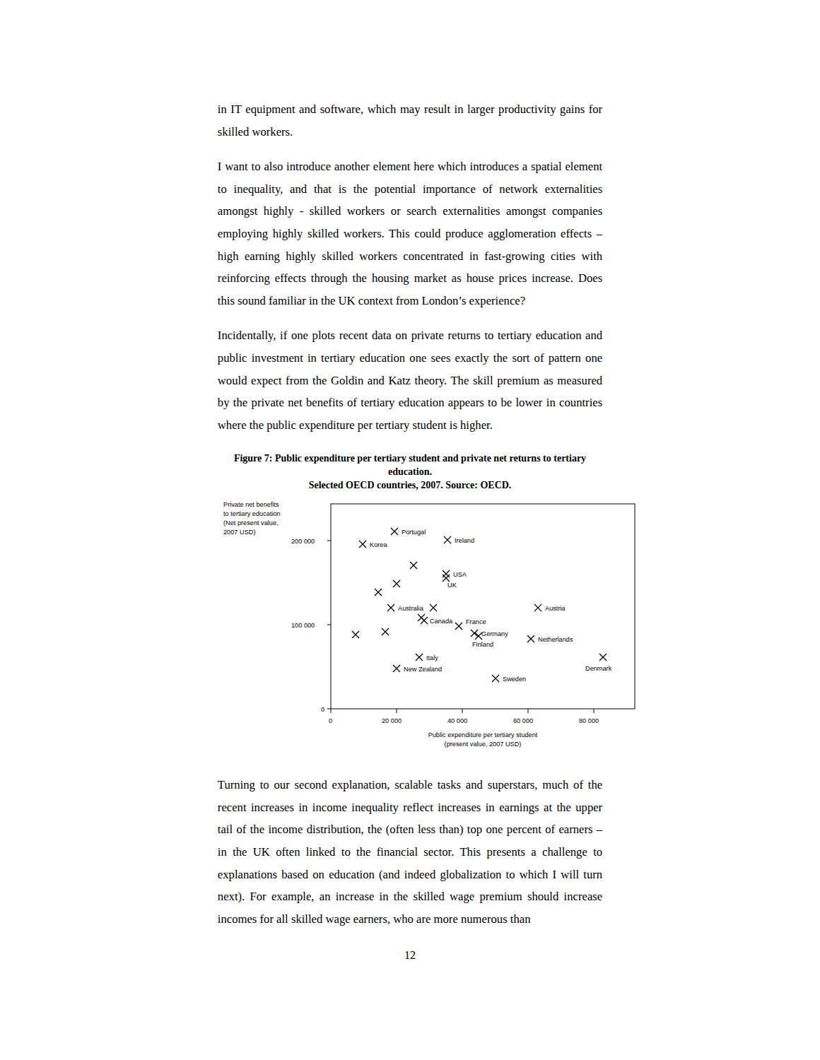in IT equipment and software, which may result in larger productivity gains for skilled workers.
I want to also introduce another element here which introduces a spatial element to inequality, and that is the potential importance of network externalities amongst highly - skilled workers or search externalities amongst companies employing highly skilled workers. This could produce agglomeration effects – high earning highly skilled workers concentrated in fast-growing cities with reinforcing effects through the housing market as house prices increase. Does this sound familiar in the UK context from London’s experience?
Incidentally, if one plots recent data on private returns to tertiary education and public investment in tertiary education one sees exactly the sort of pattern one would expect from the Goldin and Katz theory. The skill premium as measured by the private net benefits of tertiary education appears to be lower in countries where the public expenditure per tertiary student is higher.
Figure 7: Public expenditure per tertiary student and private net returns to tertiary education.
Selected OECD countries, 2007. Source: OECD.
Private net benefits to tertiary education (Net present value, 2007 USD) 200 000 100 000 0 0 20 000 40 000 60 000 80 000 Public expenditure per tertiary student (present value, 2007 USD) Portugal Ireland Korea USA UK Australia Austria Canada France Germany Finland Netherlands Italy Denmark New Zealand Sweden
Turning to our second explanation, scalable tasks and superstars, much of the recent increases in income inequality reflect increases in earnings at the upper tail of the income distribution, the (often less than) top one percent of earners – in the UK often linked to the financial sector. This presents a challenge to explanations based on education (and indeed globalization to which I will turn next). For example, an increase in the skilled wage premium should increase incomes for all skilled wage earners, who are more numerous than
12